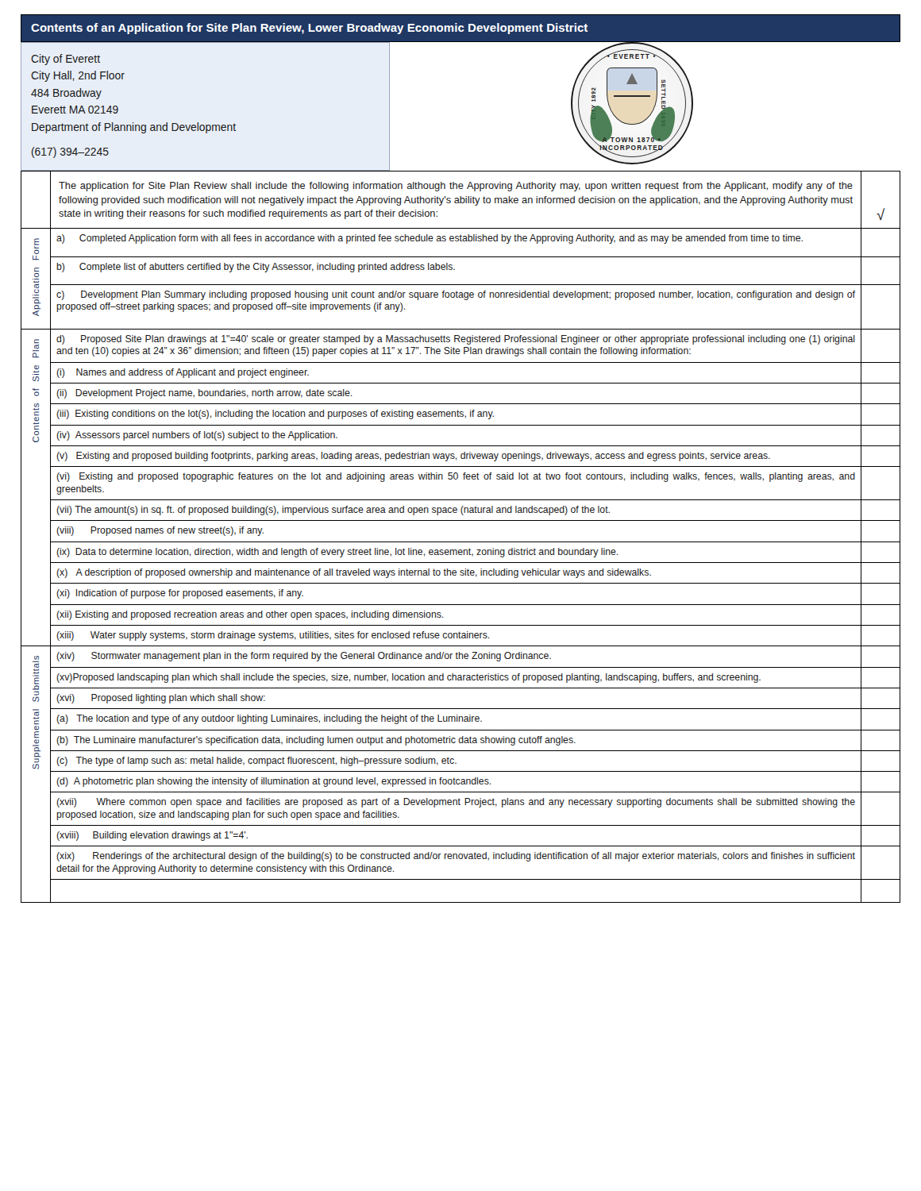Contents of an Application for Site Plan Review, Lower Broadway Economic Development District
| City of Everett City Hall, 2nd Floor 484 Broadway Everett MA 02149 Department of Planning and Development (617) 394–2245 | • EVERETT • CITY 1892 SETTLED 1630 A TOWN 1870 • INCORPORATED | |
| | The application for Site Plan Review shall include the following information although the Approving Authority may, upon written request from the Applicant, modify any of the following provided such modification will not negatively impact the Approving Authority's ability to make an informed decision on the application, and the Approving Authority must state in writing their reasons for such modified requirements as part of their decision: | √ |
| Application Form | a) Completed Application form with all fees in accordance with a printed fee schedule as established by the Approving Authority, and as may be amended from time to time. | |
| b) Complete list of abutters certified by the City Assessor, including printed address labels. | |
| c) Development Plan Summary including proposed housing unit count and/or square footage of nonresidential development; proposed number, location, configuration and design of proposed off–street parking spaces; and proposed off–site improvements (if any). | |
| Contents of Site Plan | d) Proposed Site Plan drawings at 1"=40' scale or greater stamped by a Massachusetts Registered Professional Engineer or other appropriate professional including one (1) original and ten (10) copies at 24” x 36” dimension; and fifteen (15) paper copies at 11” x 17”. The Site Plan drawings shall contain the following information: | |
| (i) Names and address of Applicant and project engineer. | |
| (ii) Development Project name, boundaries, north arrow, date scale. | |
| (iii) Existing conditions on the lot(s), including the location and purposes of existing easements, if any. | |
| (iv) Assessors parcel numbers of lot(s) subject to the Application. | |
| (v) Existing and proposed building footprints, parking areas, loading areas, pedestrian ways, driveway openings, driveways, access and egress points, service areas. | |
| (vi) Existing and proposed topographic features on the lot and adjoining areas within 50 feet of said lot at two foot contours, including walks, fences, walls, planting areas, and greenbelts. | |
| (vii) The amount(s) in sq. ft. of proposed building(s), impervious surface area and open space (natural and landscaped) of the lot. | |
| (viii) Proposed names of new street(s), if any. | |
| (ix) Data to determine location, direction, width and length of every street line, lot line, easement, zoning district and boundary line. | |
| (x) A description of proposed ownership and maintenance of all traveled ways internal to the site, including vehicular ways and sidewalks. | |
| (xi) Indication of purpose for proposed easements, if any. | |
| (xii) Existing and proposed recreation areas and other open spaces, including dimensions. | |
| (xiii) Water supply systems, storm drainage systems, utilities, sites for enclosed refuse containers. | |
| Supplemental Submittals | (xiv) Stormwater management plan in the form required by the General Ordinance and/or the Zoning Ordinance. | |
| (xv)Proposed landscaping plan which shall include the species, size, number, location and characteristics of proposed planting, landscaping, buffers, and screening. | |
| (xvi) Proposed lighting plan which shall show: | |
| (a) The location and type of any outdoor lighting Luminaires, including the height of the Luminaire. | |
| (b) The Luminaire manufacturer's specification data, including lumen output and photometric data showing cutoff angles. | |
| (c) The type of lamp such as: metal halide, compact fluorescent, high–pressure sodium, etc. | |
| (d) A photometric plan showing the intensity of illumination at ground level, expressed in footcandles. | |
| (xvii) Where common open space and facilities are proposed as part of a Development Project, plans and any necessary supporting documents shall be submitted showing the proposed location, size and landscaping plan for such open space and facilities. | |
| (xviii) Building elevation drawings at 1"=4'. | |
| (xix) Renderings of the architectural design of the building(s) to be constructed and/or renovated, including identification of all major exterior materials, colors and finishes in sufficient detail for the Approving Authority to determine consistency with this Ordinance. | |